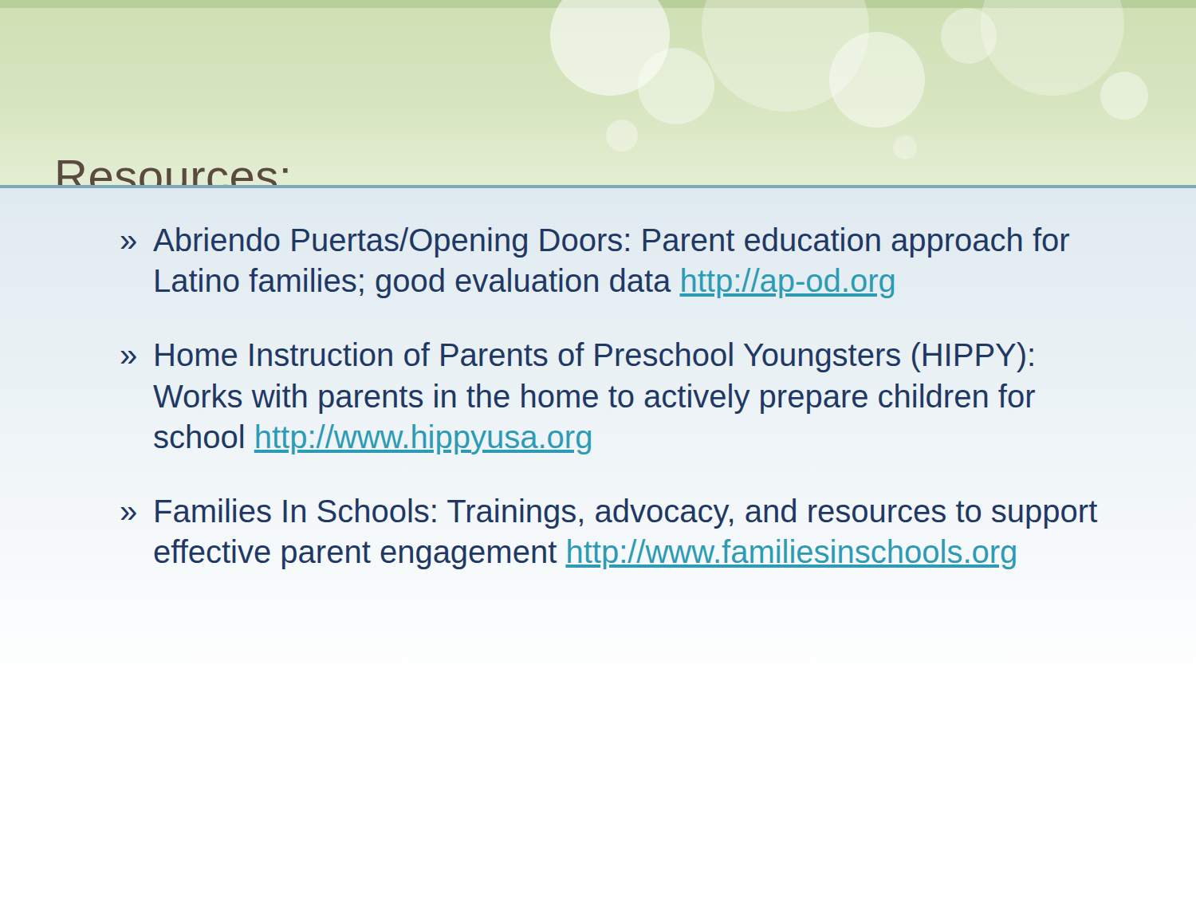Resources:
Abriendo Puertas/Opening Doors: Parent education approach for Latino families; good evaluation data http://ap-od.org
Home Instruction of Parents of Preschool Youngsters (HIPPY): Works with parents in the home to actively prepare children for school http://www.hippyusa.org
Families In Schools: Trainings, advocacy, and resources to support effective parent engagement http://www.familiesinschools.org